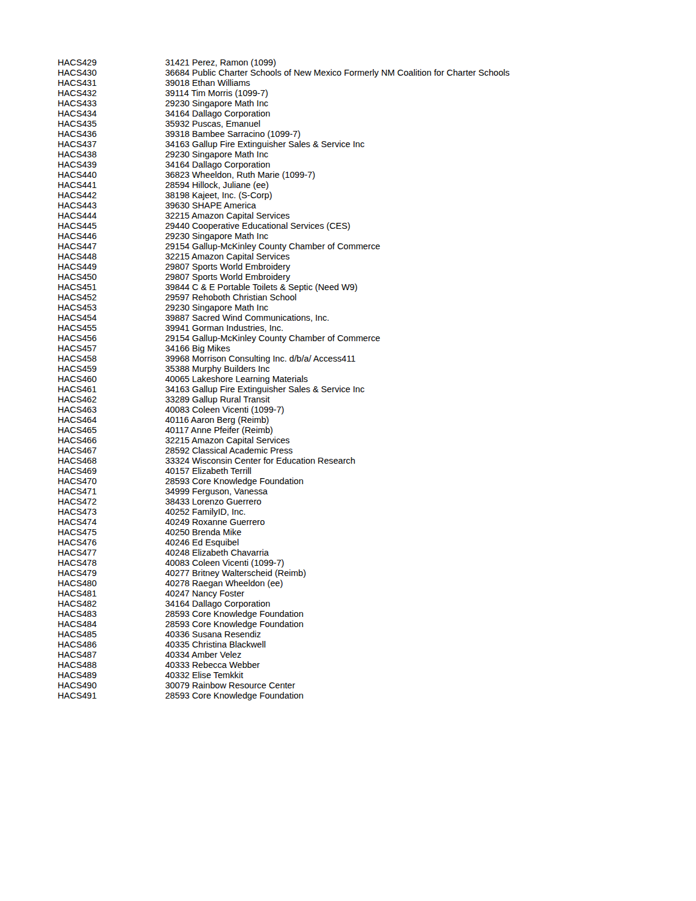| HACS429 | 31421 Perez, Ramon (1099) |
| HACS430 | 36684 Public Charter Schools of New Mexico Formerly NM Coalition for Charter Schools |
| HACS431 | 39018 Ethan Williams |
| HACS432 | 39114 Tim Morris (1099-7) |
| HACS433 | 29230 Singapore Math Inc |
| HACS434 | 34164 Dallago Corporation |
| HACS435 | 35932 Puscas, Emanuel |
| HACS436 | 39318 Bambee Sarracino (1099-7) |
| HACS437 | 34163 Gallup Fire Extinguisher Sales & Service Inc |
| HACS438 | 29230 Singapore Math Inc |
| HACS439 | 34164 Dallago Corporation |
| HACS440 | 36823 Wheeldon, Ruth Marie (1099-7) |
| HACS441 | 28594 Hillock, Juliane (ee) |
| HACS442 | 38198 Kajeet, Inc. (S-Corp) |
| HACS443 | 39630 SHAPE America |
| HACS444 | 32215 Amazon Capital Services |
| HACS445 | 29440 Cooperative Educational Services (CES) |
| HACS446 | 29230 Singapore Math Inc |
| HACS447 | 29154 Gallup-McKinley County Chamber of Commerce |
| HACS448 | 32215 Amazon Capital Services |
| HACS449 | 29807 Sports World Embroidery |
| HACS450 | 29807 Sports World Embroidery |
| HACS451 | 39844 C & E Portable Toilets & Septic (Need W9) |
| HACS452 | 29597 Rehoboth Christian School |
| HACS453 | 29230 Singapore Math Inc |
| HACS454 | 39887 Sacred Wind Communications, Inc. |
| HACS455 | 39941 Gorman Industries, Inc. |
| HACS456 | 29154 Gallup-McKinley County Chamber of Commerce |
| HACS457 | 34166 Big Mikes |
| HACS458 | 39968 Morrison Consulting Inc. d/b/a/ Access411 |
| HACS459 | 35388 Murphy Builders Inc |
| HACS460 | 40065 Lakeshore Learning Materials |
| HACS461 | 34163 Gallup Fire Extinguisher Sales & Service Inc |
| HACS462 | 33289 Gallup Rural Transit |
| HACS463 | 40083 Coleen Vicenti (1099-7) |
| HACS464 | 40116 Aaron Berg (Reimb) |
| HACS465 | 40117 Anne Pfeifer (Reimb) |
| HACS466 | 32215 Amazon Capital Services |
| HACS467 | 28592 Classical Academic Press |
| HACS468 | 33324 Wisconsin Center for Education Research |
| HACS469 | 40157 Elizabeth Terrill |
| HACS470 | 28593 Core Knowledge Foundation |
| HACS471 | 34999 Ferguson, Vanessa |
| HACS472 | 38433 Lorenzo Guerrero |
| HACS473 | 40252 FamilyID, Inc. |
| HACS474 | 40249 Roxanne Guerrero |
| HACS475 | 40250 Brenda Mike |
| HACS476 | 40246 Ed Esquibel |
| HACS477 | 40248 Elizabeth Chavarria |
| HACS478 | 40083 Coleen Vicenti (1099-7) |
| HACS479 | 40277 Britney Walterscheid (Reimb) |
| HACS480 | 40278 Raegan Wheeldon (ee) |
| HACS481 | 40247 Nancy Foster |
| HACS482 | 34164 Dallago Corporation |
| HACS483 | 28593 Core Knowledge Foundation |
| HACS484 | 28593 Core Knowledge Foundation |
| HACS485 | 40336 Susana Resendiz |
| HACS486 | 40335 Christina Blackwell |
| HACS487 | 40334 Amber Velez |
| HACS488 | 40333 Rebecca Webber |
| HACS489 | 40332 Elise Temkkit |
| HACS490 | 30079 Rainbow Resource Center |
| HACS491 | 28593 Core Knowledge Foundation |